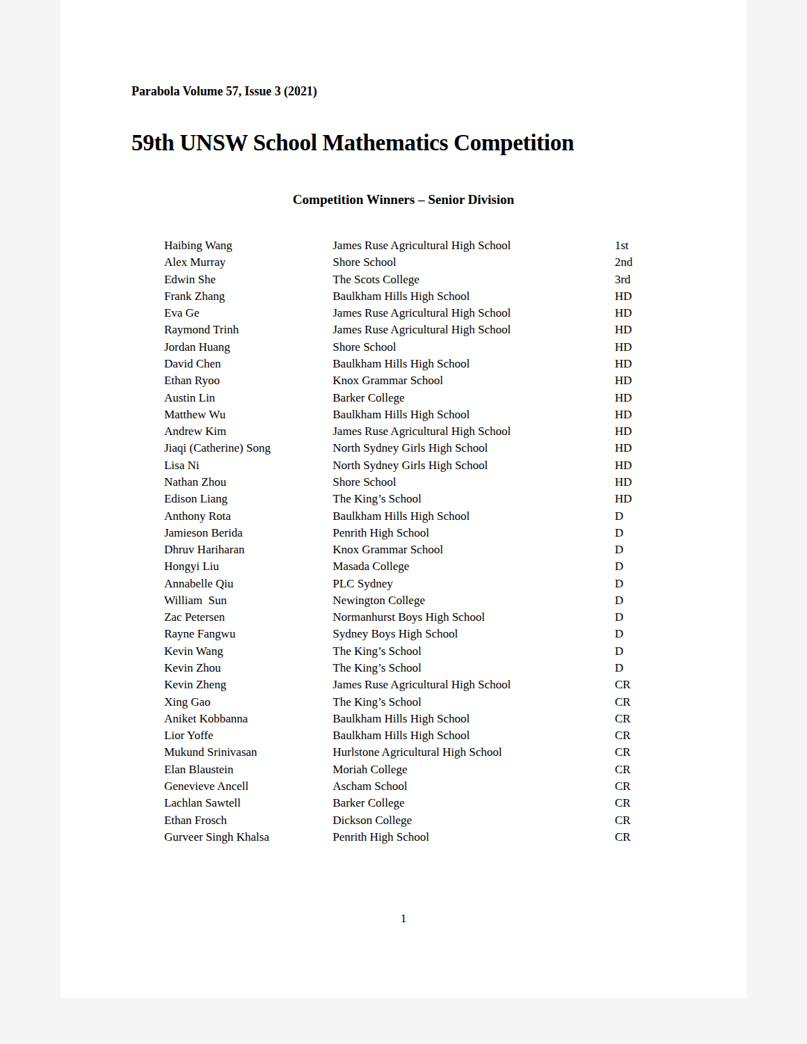Parabola Volume 57, Issue 3 (2021)
59th UNSW School Mathematics Competition
Competition Winners – Senior Division
| Haibing Wang | James Ruse Agricultural High School | 1st |
| Alex Murray | Shore School | 2nd |
| Edwin She | The Scots College | 3rd |
| Frank Zhang | Baulkham Hills High School | HD |
| Eva Ge | James Ruse Agricultural High School | HD |
| Raymond Trinh | James Ruse Agricultural High School | HD |
| Jordan Huang | Shore School | HD |
| David Chen | Baulkham Hills High School | HD |
| Ethan Ryoo | Knox Grammar School | HD |
| Austin Lin | Barker College | HD |
| Matthew Wu | Baulkham Hills High School | HD |
| Andrew Kim | James Ruse Agricultural High School | HD |
| Jiaqi (Catherine) Song | North Sydney Girls High School | HD |
| Lisa Ni | North Sydney Girls High School | HD |
| Nathan Zhou | Shore School | HD |
| Edison Liang | The King’s School | HD |
| Anthony Rota | Baulkham Hills High School | D |
| Jamieson Berida | Penrith High School | D |
| Dhruv Hariharan | Knox Grammar School | D |
| Hongyi Liu | Masada College | D |
| Annabelle Qiu | PLC Sydney | D |
| William Sun | Newington College | D |
| Zac Petersen | Normanhurst Boys High School | D |
| Rayne Fangwu | Sydney Boys High School | D |
| Kevin Wang | The King’s School | D |
| Kevin Zhou | The King’s School | D |
| Kevin Zheng | James Ruse Agricultural High School | CR |
| Xing Gao | The King’s School | CR |
| Aniket Kobbanna | Baulkham Hills High School | CR |
| Lior Yoffe | Baulkham Hills High School | CR |
| Mukund Srinivasan | Hurlstone Agricultural High School | CR |
| Elan Blaustein | Moriah College | CR |
| Genevieve Ancell | Ascham School | CR |
| Lachlan Sawtell | Barker College | CR |
| Ethan Frosch | Dickson College | CR |
| Gurveer Singh Khalsa | Penrith High School | CR |
1